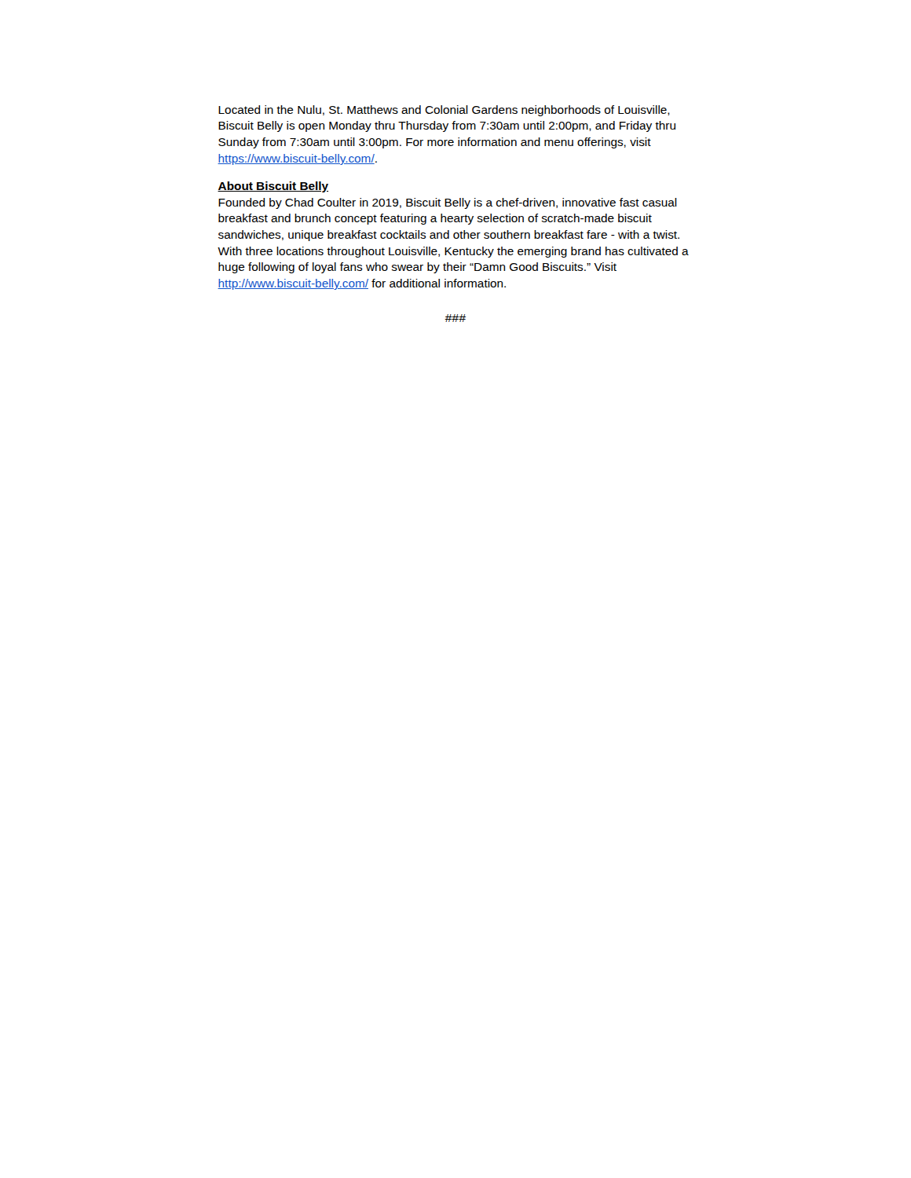Located in the Nulu, St. Matthews and Colonial Gardens neighborhoods of Louisville, Biscuit Belly is open Monday thru Thursday from 7:30am until 2:00pm, and Friday thru Sunday from 7:30am until 3:00pm. For more information and menu offerings, visit https://www.biscuit-belly.com/.
About Biscuit Belly
Founded by Chad Coulter in 2019, Biscuit Belly is a chef-driven, innovative fast casual breakfast and brunch concept featuring a hearty selection of scratch-made biscuit sandwiches, unique breakfast cocktails and other southern breakfast fare - with a twist. With three locations throughout Louisville, Kentucky the emerging brand has cultivated a huge following of loyal fans who swear by their “Damn Good Biscuits.” Visit http://www.biscuit-belly.com/ for additional information.
###